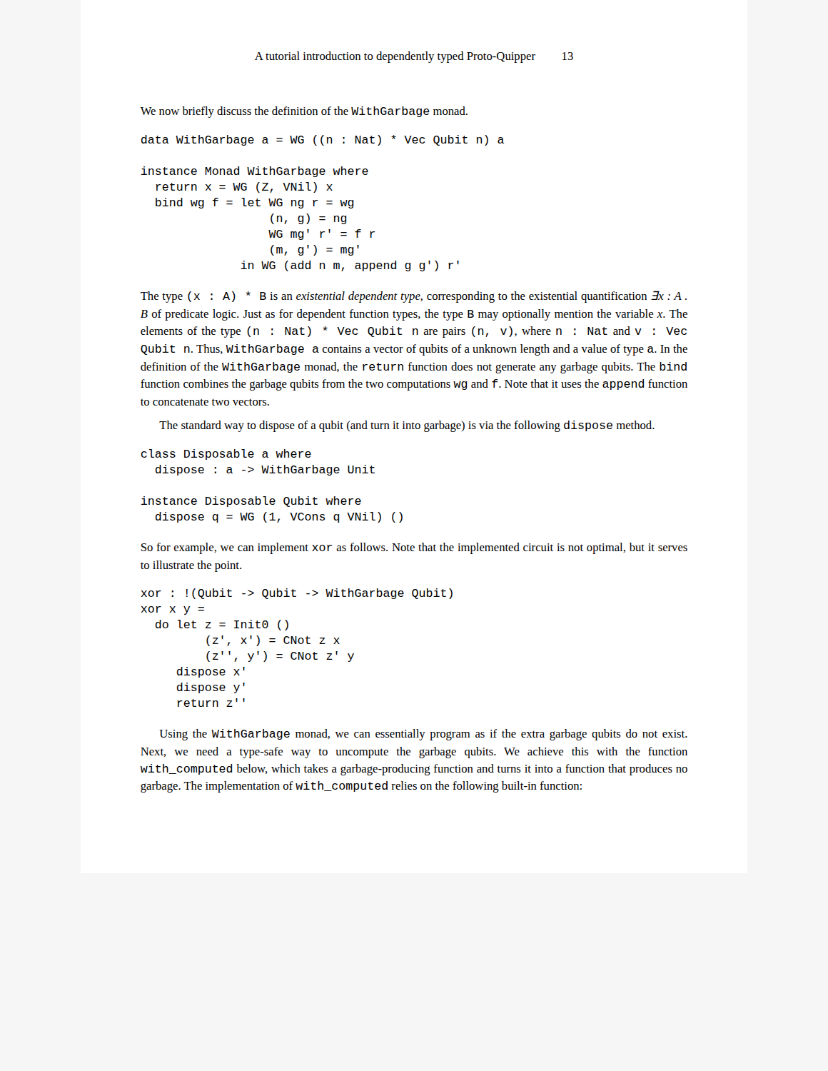A tutorial introduction to dependently typed Proto-Quipper 13
We now briefly discuss the definition of the WithGarbage monad.
data WithGarbage a = WG ((n : Nat) * Vec Qubit n) a

instance Monad WithGarbage where
  return x = WG (Z, VNil) x
  bind wg f = let WG ng r = wg
                  (n, g) = ng
                  WG mg' r' = f r
                  (m, g') = mg'
              in WG (add n m, append g g') r'
The type (x : A) * B is an existential dependent type, corresponding to the existential quantification ∃x : A . B of predicate logic. Just as for dependent function types, the type B may optionally mention the variable x. The elements of the type (n : Nat) * Vec Qubit n are pairs (n, v), where n : Nat and v : Vec Qubit n. Thus, WithGarbage a contains a vector of qubits of a unknown length and a value of type a. In the definition of the WithGarbage monad, the return function does not generate any garbage qubits. The bind function combines the garbage qubits from the two computations wg and f. Note that it uses the append function to concatenate two vectors.
The standard way to dispose of a qubit (and turn it into garbage) is via the following dispose method.
class Disposable a where
  dispose : a -> WithGarbage Unit

instance Disposable Qubit where
  dispose q = WG (1, VCons q VNil) ()
So for example, we can implement xor as follows. Note that the implemented circuit is not optimal, but it serves to illustrate the point.
xor : !(Qubit -> Qubit -> WithGarbage Qubit)
xor x y =
  do let z = Init0 ()
         (z', x') = CNot z x
         (z'', y') = CNot z' y
     dispose x'
     dispose y'
     return z''
Using the WithGarbage monad, we can essentially program as if the extra garbage qubits do not exist. Next, we need a type-safe way to uncompute the garbage qubits. We achieve this with the function with_computed below, which takes a garbage-producing function and turns it into a function that produces no garbage. The implementation of with_computed relies on the following built-in function: